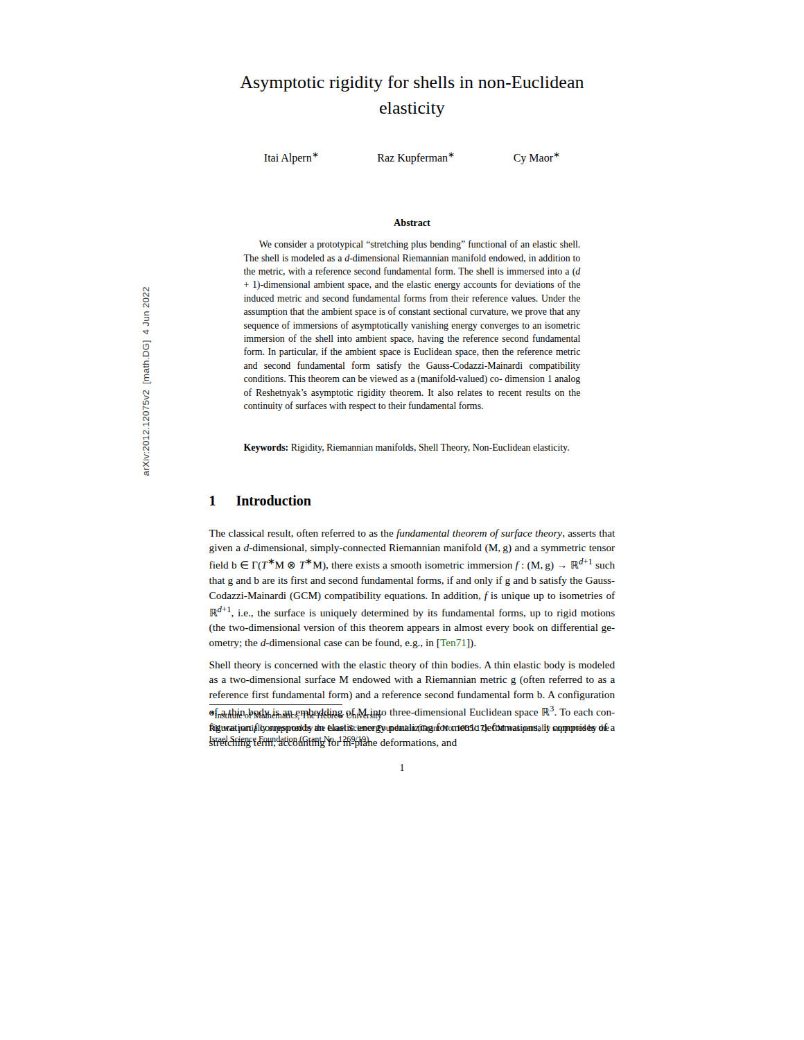arXiv:2012.12075v2 [math.DG] 4 Jun 2022
Asymptotic rigidity for shells in non-Euclidean elasticity
Itai Alpern∗ Raz Kupferman∗ Cy Maor∗
Abstract
We consider a prototypical “stretching plus bending” functional of an elastic shell. The shell is modeled as a d-dimensional Riemannian manifold endowed, in addition to the metric, with a reference second fundamental form. The shell is immersed into a (d + 1)-dimensional ambient space, and the elastic energy accounts for deviations of the induced metric and second fundamental forms from their reference values. Under the assumption that the ambient space is of constant sectional curvature, we prove that any sequence of immersions of asymptotically vanishing energy converges to an isometric immersion of the shell into ambient space, having the reference second fundamental form. In particular, if the ambient space is Euclidean space, then the reference metric and second fundamental form satisfy the Gauss-Codazzi-Mainardi compatibility conditions. This theorem can be viewed as a (manifold-valued) co- dimension 1 analog of Reshetnyak’s asymptotic rigidity theorem. It also relates to recent results on the continuity of surfaces with respect to their fundamental forms.
Keywords: Rigidity, Riemannian manifolds, Shell Theory, Non-Euclidean elasticity.
1 Introduction
The classical result, often referred to as the fundamental theorem of surface theory, asserts that given a d-dimensional, simply-connected Riemannian manifold (M, g) and a symmetric tensor field b ∈ Γ(T∗M ⊗ T∗M), there exists a smooth isometric immersion f : (M, g) → ℝd+1 such that g and b are its first and second fundamental forms, if and only if g and b satisfy the Gauss-Codazzi-Mainardi (GCM) compatibility equations. In addition, f is unique up to isometries of ℝd+1, i.e., the surface is uniquely determined by its fundamental forms, up to rigid motions (the two-dimensional version of this theorem appears in almost every book on differential geometry; the d-dimensional case can be found, e.g., in [Ten71]).
Shell theory is concerned with the elastic theory of thin bodies. A thin elastic body is modeled as a two-dimensional surface M endowed with a Riemannian metric g (often referred to as a reference first fundamental form) and a reference second fundamental form b. A configuration of a thin body is an embedding of M into three-dimensional Euclidean space ℝ3. To each configuration f corresponds an elastic energy penalizing for metric deformations; it comprises of a stretching term, accounting for in-plane deformations, and
∗Institute of Mathematics, The Hebrew University
RK was partially supported by the Israel Science Foundation (Grant No. 1035/17). CM was partially supported by the Israel Science Foundation (Grant No. 1269/19).
1